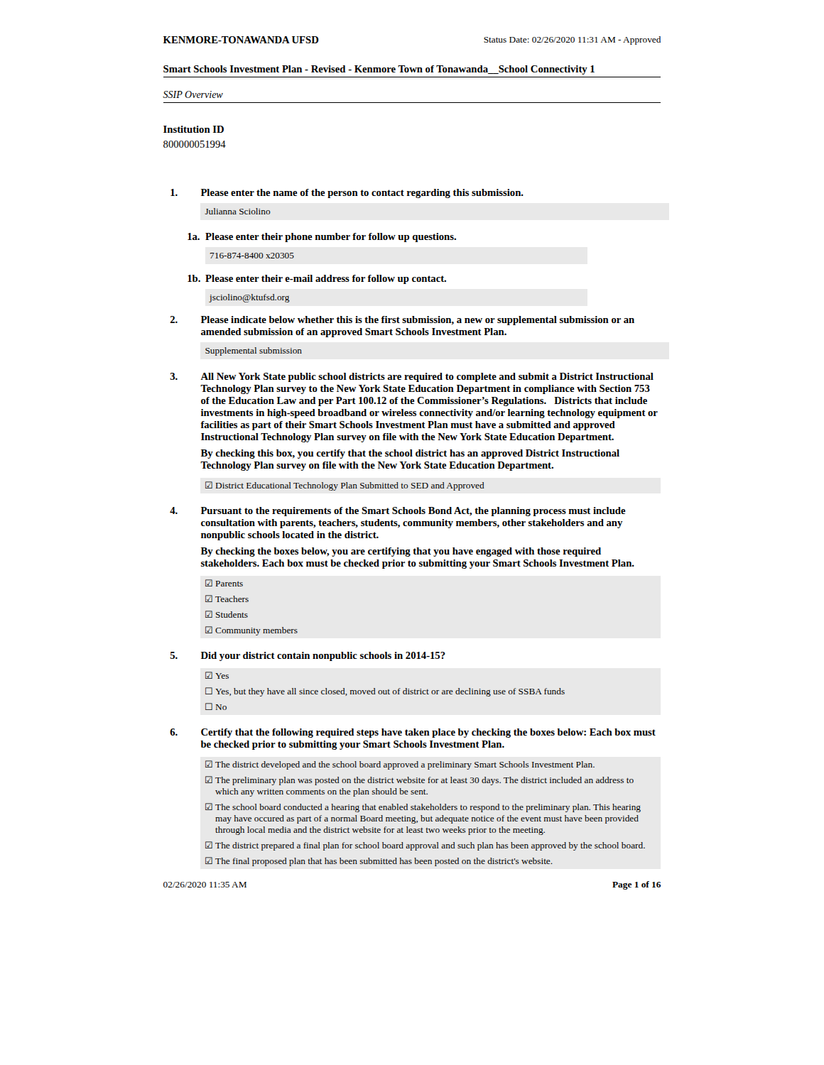KENMORE-TONAWANDA UFSD
Status Date: 02/26/2020 11:31 AM - Approved
Smart Schools Investment Plan - Revised - Kenmore Town of Tonawanda__School Connectivity 1
SSIP Overview
Institution ID
800000051994
1.
Please enter the name of the person to contact regarding this submission.
Julianna Sciolino
1a.
Please enter their phone number for follow up questions.
716-874-8400 x20305
1b.
Please enter their e-mail address for follow up contact.
jsciolino@ktufsd.org
2.
Please indicate below whether this is the first submission, a new or supplemental submission or an amended submission of an approved Smart Schools Investment Plan.
Supplemental submission
3.
All New York State public school districts are required to complete and submit a District Instructional Technology Plan survey to the New York State Education Department in compliance with Section 753 of the Education Law and per Part 100.12 of the Commissioner’s Regulations. Districts that include investments in high-speed broadband or wireless connectivity and/or learning technology equipment or facilities as part of their Smart Schools Investment Plan must have a submitted and approved Instructional Technology Plan survey on file with the New York State Education Department.
By checking this box, you certify that the school district has an approved District Instructional Technology Plan survey on file with the New York State Education Department.
☑District Educational Technology Plan Submitted to SED and Approved
4.
Pursuant to the requirements of the Smart Schools Bond Act, the planning process must include consultation with parents, teachers, students, community members, other stakeholders and any nonpublic schools located in the district.
By checking the boxes below, you are certifying that you have engaged with those required stakeholders. Each box must be checked prior to submitting your Smart Schools Investment Plan.
☑Parents
☑Teachers
☑Students
☑Community members
5.
Did your district contain nonpublic schools in 2014-15?
☑Yes
☐Yes, but they have all since closed, moved out of district or are declining use of SSBA funds
☐No
6.
Certify that the following required steps have taken place by checking the boxes below: Each box must be checked prior to submitting your Smart Schools Investment Plan.
☑The district developed and the school board approved a preliminary Smart Schools Investment Plan.
☑The preliminary plan was posted on the district website for at least 30 days. The district included an address to which any written comments on the plan should be sent.
☑The school board conducted a hearing that enabled stakeholders to respond to the preliminary plan. This hearing may have occured as part of a normal Board meeting, but adequate notice of the event must have been provided through local media and the district website for at least two weeks prior to the meeting.
☑The district prepared a final plan for school board approval and such plan has been approved by the school board.
☑The final proposed plan that has been submitted has been posted on the district's website.
02/26/2020 11:35 AM
Page 1 of 16